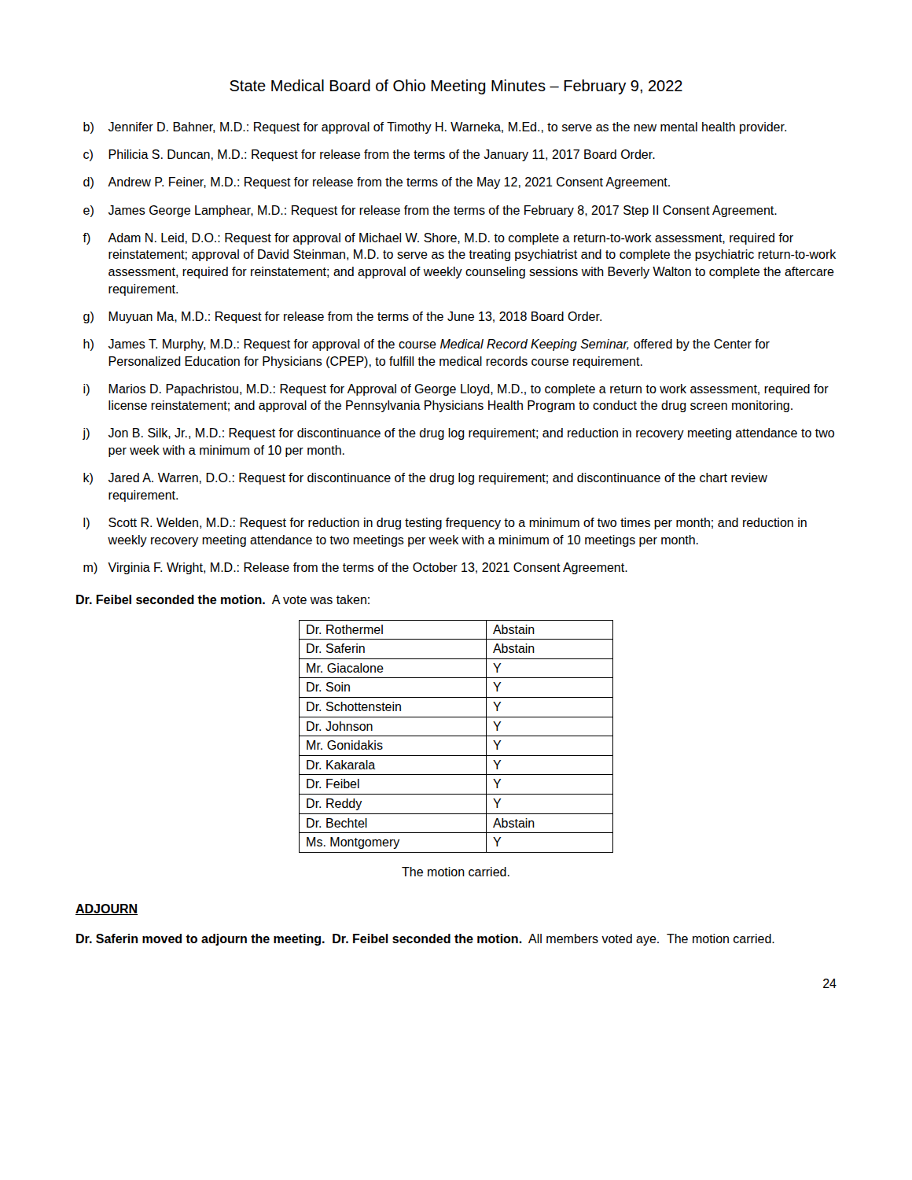State Medical Board of Ohio Meeting Minutes – February 9, 2022
b) Jennifer D. Bahner, M.D.: Request for approval of Timothy H. Warneka, M.Ed., to serve as the new mental health provider.
c) Philicia S. Duncan, M.D.: Request for release from the terms of the January 11, 2017 Board Order.
d) Andrew P. Feiner, M.D.: Request for release from the terms of the May 12, 2021 Consent Agreement.
e) James George Lamphear, M.D.: Request for release from the terms of the February 8, 2017 Step II Consent Agreement.
f) Adam N. Leid, D.O.: Request for approval of Michael W. Shore, M.D. to complete a return-to-work assessment, required for reinstatement; approval of David Steinman, M.D. to serve as the treating psychiatrist and to complete the psychiatric return-to-work assessment, required for reinstatement; and approval of weekly counseling sessions with Beverly Walton to complete the aftercare requirement.
g) Muyuan Ma, M.D.: Request for release from the terms of the June 13, 2018 Board Order.
h) James T. Murphy, M.D.: Request for approval of the course Medical Record Keeping Seminar, offered by the Center for Personalized Education for Physicians (CPEP), to fulfill the medical records course requirement.
i) Marios D. Papachristou, M.D.: Request for Approval of George Lloyd, M.D., to complete a return to work assessment, required for license reinstatement; and approval of the Pennsylvania Physicians Health Program to conduct the drug screen monitoring.
j) Jon B. Silk, Jr., M.D.: Request for discontinuance of the drug log requirement; and reduction in recovery meeting attendance to two per week with a minimum of 10 per month.
k) Jared A. Warren, D.O.: Request for discontinuance of the drug log requirement; and discontinuance of the chart review requirement.
l) Scott R. Welden, M.D.: Request for reduction in drug testing frequency to a minimum of two times per month; and reduction in weekly recovery meeting attendance to two meetings per week with a minimum of 10 meetings per month.
m) Virginia F. Wright, M.D.: Release from the terms of the October 13, 2021 Consent Agreement.
Dr. Feibel seconded the motion. A vote was taken:
| Dr. Rothermel | Abstain |
| Dr. Saferin | Abstain |
| Mr. Giacalone | Y |
| Dr. Soin | Y |
| Dr. Schottenstein | Y |
| Dr. Johnson | Y |
| Mr. Gonidakis | Y |
| Dr. Kakarala | Y |
| Dr. Feibel | Y |
| Dr. Reddy | Y |
| Dr. Bechtel | Abstain |
| Ms. Montgomery | Y |
The motion carried.
ADJOURN
Dr. Saferin moved to adjourn the meeting. Dr. Feibel seconded the motion. All members voted aye. The motion carried.
24